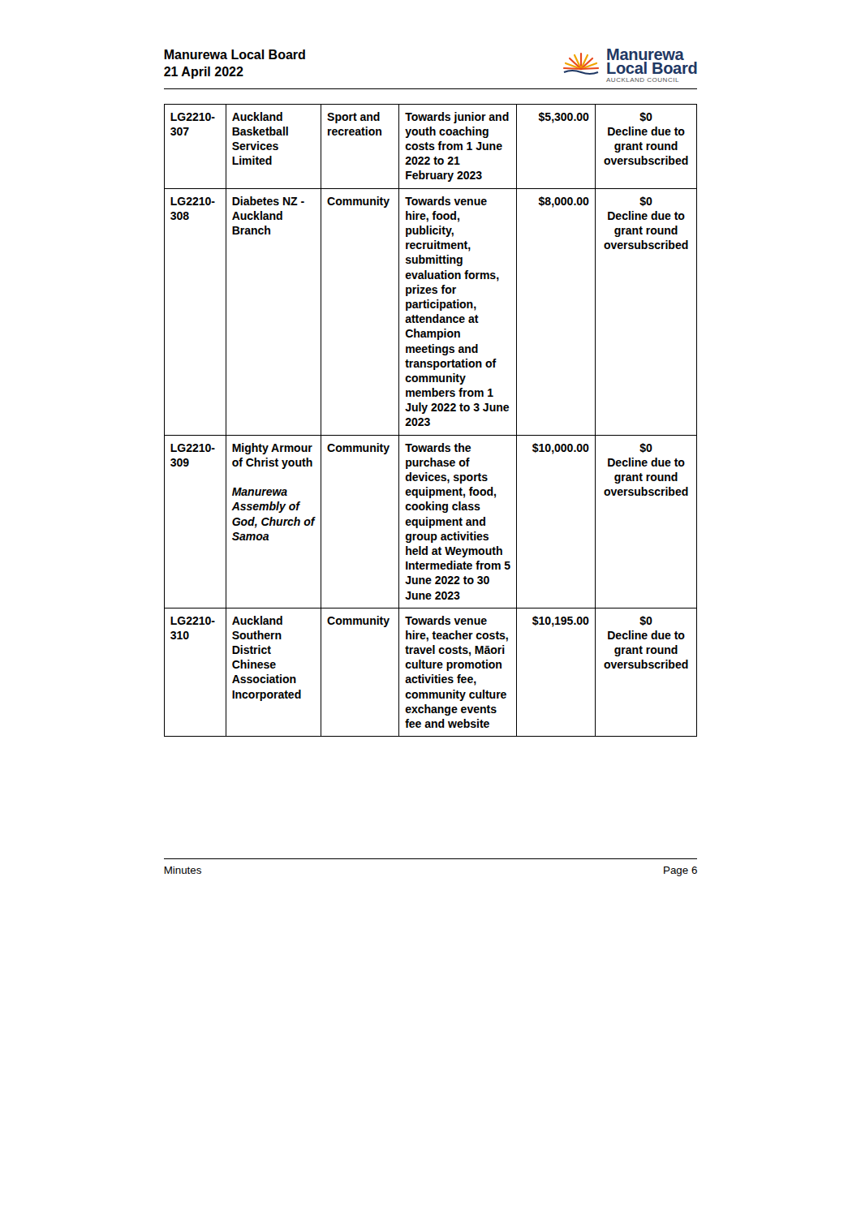Manurewa Local Board
21 April 2022
Manurewa Local Board AUCKLAND COUNCIL
| LG2210-307 | Auckland Basketball Services Limited | Sport and recreation | Towards junior and youth coaching costs from 1 June 2022 to 21 February 2023 | $5,300.00 | $0 Decline due to grant round oversubscribed |
| LG2210-308 | Diabetes NZ - Auckland Branch | Community | Towards venue hire, food, publicity, recruitment, submitting evaluation forms, prizes for participation, attendance at Champion meetings and transportation of community members from 1 July 2022 to 3 June 2023 | $8,000.00 | $0 Decline due to grant round oversubscribed |
| LG2210-309 | Mighty Armour of Christ youth Manurewa Assembly of God, Church of Samoa | Community | Towards the purchase of devices, sports equipment, food, cooking class equipment and group activities held at Weymouth Intermediate from 5 June 2022 to 30 June 2023 | $10,000.00 | $0 Decline due to grant round oversubscribed |
| LG2210-310 | Auckland Southern District Chinese Association Incorporated | Community | Towards venue hire, teacher costs, travel costs, Māori culture promotion activities fee, community culture exchange events fee and website | $10,195.00 | $0 Decline due to grant round oversubscribed |
Minutes Page 6